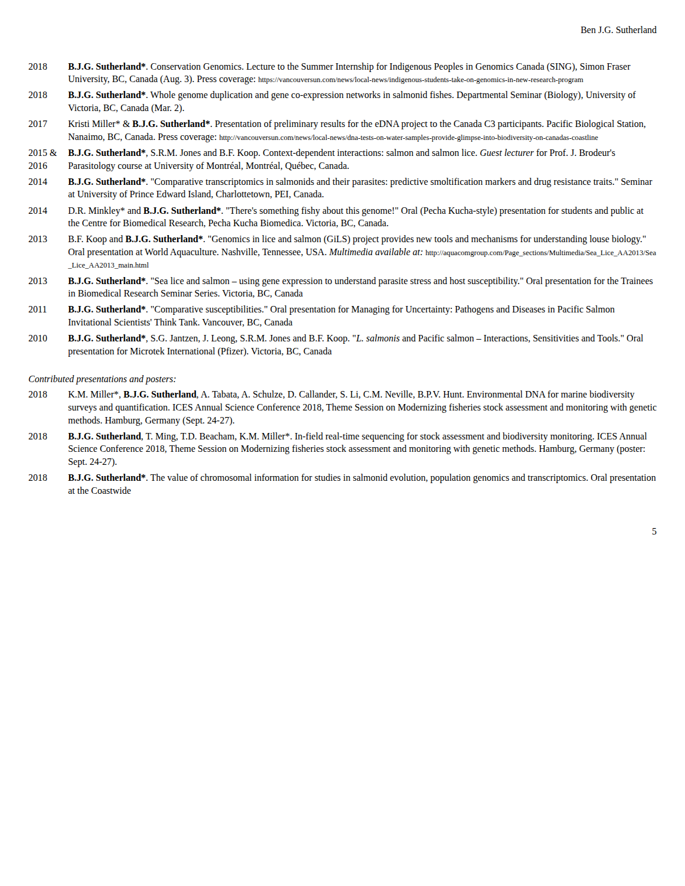Ben J.G. Sutherland
2018
B.J.G. Sutherland*. Conservation Genomics. Lecture to the Summer Internship for Indigenous Peoples in Genomics Canada (SING), Simon Fraser University, BC, Canada (Aug. 3). Press coverage: https://vancouversun.com/news/local-news/indigenous-students-take-on-genomics-in-new-research-program
2018
B.J.G. Sutherland*. Whole genome duplication and gene co-expression networks in salmonid fishes. Departmental Seminar (Biology), University of Victoria, BC, Canada (Mar. 2).
2017
Kristi Miller* & B.J.G. Sutherland*. Presentation of preliminary results for the eDNA project to the Canada C3 participants. Pacific Biological Station, Nanaimo, BC, Canada. Press coverage: http://vancouversun.com/news/local-news/dna-tests-on-water-samples-provide-glimpse-into-biodiversity-on-canadas-coastline
2015 & 2016
B.J.G. Sutherland*, S.R.M. Jones and B.F. Koop. Context-dependent interactions: salmon and salmon lice. Guest lecturer for Prof. J. Brodeur's Parasitology course at University of Montréal, Montréal, Québec, Canada.
2014
B.J.G. Sutherland*. "Comparative transcriptomics in salmonids and their parasites: predictive smoltification markers and drug resistance traits." Seminar at University of Prince Edward Island, Charlottetown, PEI, Canada.
2014
D.R. Minkley* and B.J.G. Sutherland*. "There's something fishy about this genome!" Oral (Pecha Kucha-style) presentation for students and public at the Centre for Biomedical Research, Pecha Kucha Biomedica. Victoria, BC, Canada.
2013
B.F. Koop and B.J.G. Sutherland*. "Genomics in lice and salmon (GiLS) project provides new tools and mechanisms for understanding louse biology." Oral presentation at World Aquaculture. Nashville, Tennessee, USA. Multimedia available at: http://aquacomgroup.com/Page_sections/Multimedia/Sea_Lice_AA2013/Sea_Lice_AA2013_main.html
2013
B.J.G. Sutherland*. "Sea lice and salmon – using gene expression to understand parasite stress and host susceptibility." Oral presentation for the Trainees in Biomedical Research Seminar Series. Victoria, BC, Canada
2011
B.J.G. Sutherland*. "Comparative susceptibilities." Oral presentation for Managing for Uncertainty: Pathogens and Diseases in Pacific Salmon Invitational Scientists' Think Tank. Vancouver, BC, Canada
2010
B.J.G. Sutherland*, S.G. Jantzen, J. Leong, S.R.M. Jones and B.F. Koop. "L. salmonis and Pacific salmon – Interactions, Sensitivities and Tools." Oral presentation for Microtek International (Pfizer). Victoria, BC, Canada
Contributed presentations and posters:
2018
K.M. Miller*, B.J.G. Sutherland, A. Tabata, A. Schulze, D. Callander, S. Li, C.M. Neville, B.P.V. Hunt. Environmental DNA for marine biodiversity surveys and quantification. ICES Annual Science Conference 2018, Theme Session on Modernizing fisheries stock assessment and monitoring with genetic methods. Hamburg, Germany (Sept. 24-27).
2018
B.J.G. Sutherland, T. Ming, T.D. Beacham, K.M. Miller*. In-field real-time sequencing for stock assessment and biodiversity monitoring. ICES Annual Science Conference 2018, Theme Session on Modernizing fisheries stock assessment and monitoring with genetic methods. Hamburg, Germany (poster: Sept. 24-27).
2018
B.J.G. Sutherland*. The value of chromosomal information for studies in salmonid evolution, population genomics and transcriptomics. Oral presentation at the Coastwide
5